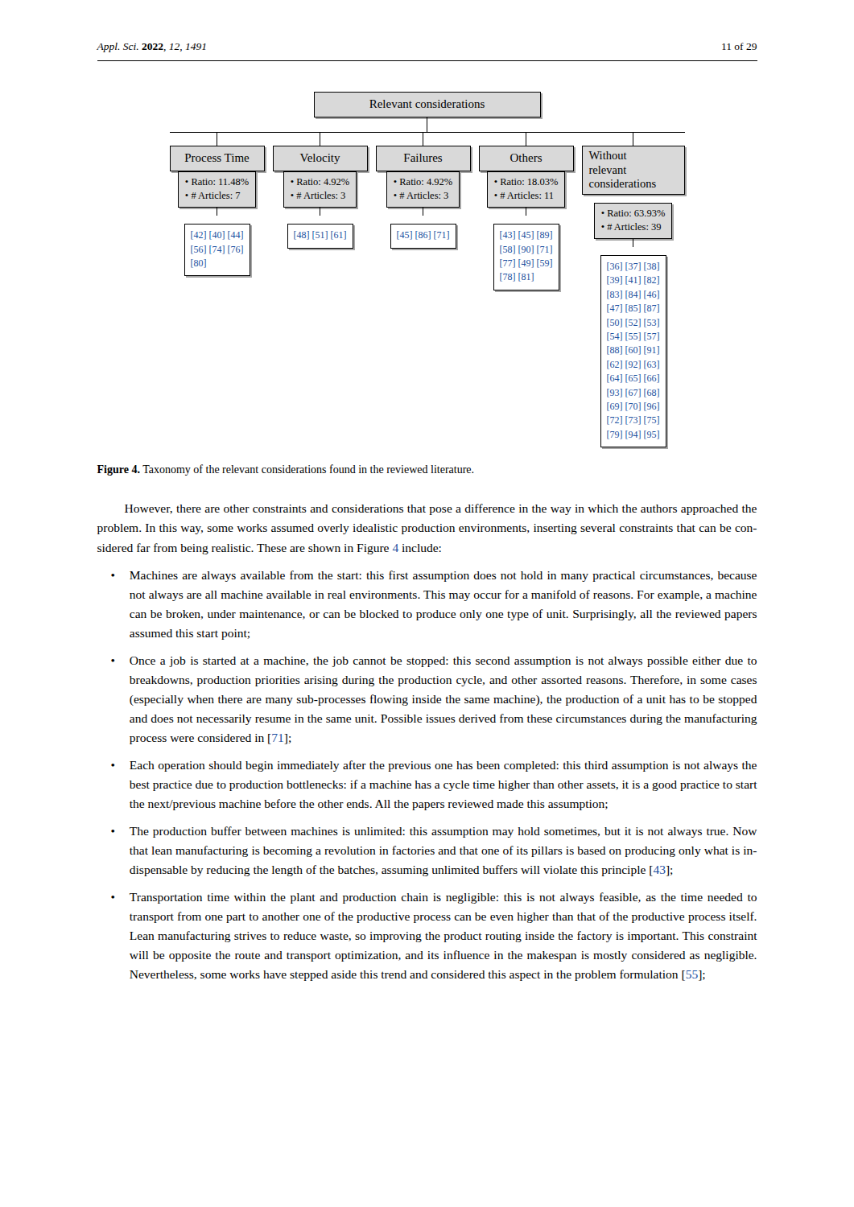Appl. Sci. 2022, 12, 1491 11 of 29
Relevant considerations
Process Time
Ratio: 11.48%
# Articles: 7
[42] [40] [44]
[56] [74] [76]
[80]
Velocity
Ratio: 4.92%
# Articles: 3
[48] [51] [61]
Failures
Ratio: 4.92%
# Articles: 3
[45] [86] [71]
Others
Ratio: 18.03%
# Articles: 11
[43] [45] [89]
[58] [90] [71]
[77] [49] [59]
[78] [81]
Without
relevant
considerations
Ratio: 63.93%
# Articles: 39
[36] [37] [38]
[39] [41] [82]
[83] [84] [46]
[47] [85] [87]
[50] [52] [53]
[54] [55] [57]
[88] [60] [91]
[62] [92] [63]
[64] [65] [66]
[93] [67] [68]
[69] [70] [96]
[72] [73] [75]
[79] [94] [95]
Figure 4. Taxonomy of the relevant considerations found in the reviewed literature.
However, there are other constraints and considerations that pose a difference in the way in which the authors approached the problem. In this way, some works assumed overly idealistic production environments, inserting several constraints that can be considered far from being realistic. These are shown in Figure 4 include:
Machines are always available from the start: this first assumption does not hold in many practical circumstances, because not always are all machine available in real environments. This may occur for a manifold of reasons. For example, a machine can be broken, under maintenance, or can be blocked to produce only one type of unit. Surprisingly, all the reviewed papers assumed this start point;
Once a job is started at a machine, the job cannot be stopped: this second assumption is not always possible either due to breakdowns, production priorities arising during the production cycle, and other assorted reasons. Therefore, in some cases (especially when there are many sub-processes flowing inside the same machine), the production of a unit has to be stopped and does not necessarily resume in the same unit. Possible issues derived from these circumstances during the manufacturing process were considered in [71];
Each operation should begin immediately after the previous one has been completed: this third assumption is not always the best practice due to production bottlenecks: if a machine has a cycle time higher than other assets, it is a good practice to start the next/previous machine before the other ends. All the papers reviewed made this assumption;
The production buffer between machines is unlimited: this assumption may hold sometimes, but it is not always true. Now that lean manufacturing is becoming a revolution in factories and that one of its pillars is based on producing only what is indispensable by reducing the length of the batches, assuming unlimited buffers will violate this principle [43];
Transportation time within the plant and production chain is negligible: this is not always feasible, as the time needed to transport from one part to another one of the productive process can be even higher than that of the productive process itself. Lean manufacturing strives to reduce waste, so improving the product routing inside the factory is important. This constraint will be opposite the route and transport optimization, and its influence in the makespan is mostly considered as negligible. Nevertheless, some works have stepped aside this trend and considered this aspect in the problem formulation [55];